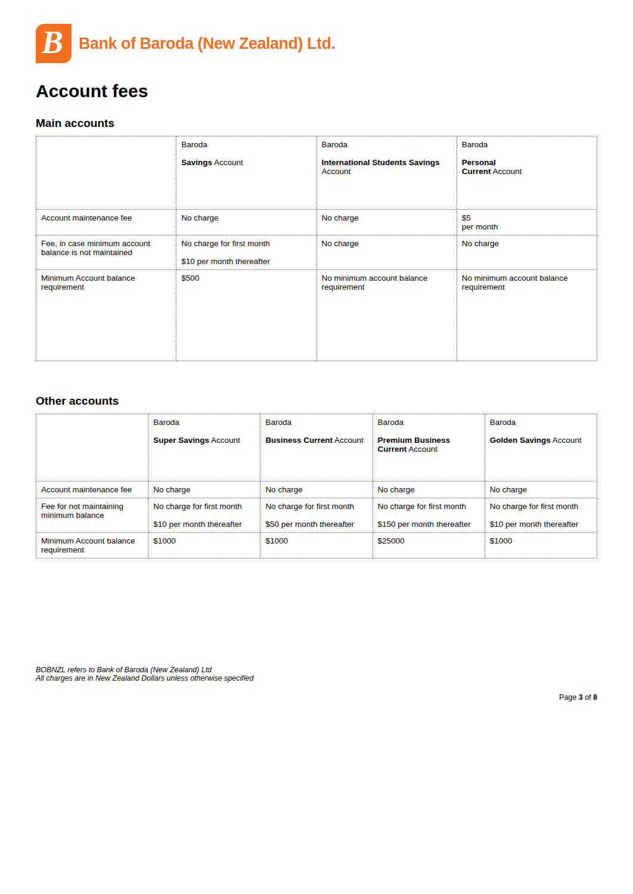B
Bank of Baroda (New Zealand) Ltd.
Account fees
Main accounts
| | Baroda Savings Account | Baroda International Students Savings Account | Baroda Personal Current Account |
| Account maintenance fee | No charge | No charge | $5 per month |
| Fee, in case minimum account balance is not maintained | No charge for first month $10 per month thereafter | No charge | No charge |
| Minimum Account balance requirement | $500 | No minimum account balance requirement | No minimum account balance requirement |
Other accounts
| | Baroda Super Savings Account | Baroda Business Current Account | Baroda Premium Business Current Account | Baroda Golden Savings Account |
| Account maintenance fee | No charge | No charge | No charge | No charge |
| Fee for not maintaining minimum balance | No charge for first month $10 per month thereafter | No charge for first month $50 per month thereafter | No charge for first month $150 per month thereafter | No charge for first month $10 per month thereafter |
| Minimum Account balance requirement | $1000 | $1000 | $25000 | $1000 |
BOBNZL refers to Bank of Baroda (New Zealand) Ltd
All charges are in New Zealand Dollars unless otherwise specified
Page 3 of 8